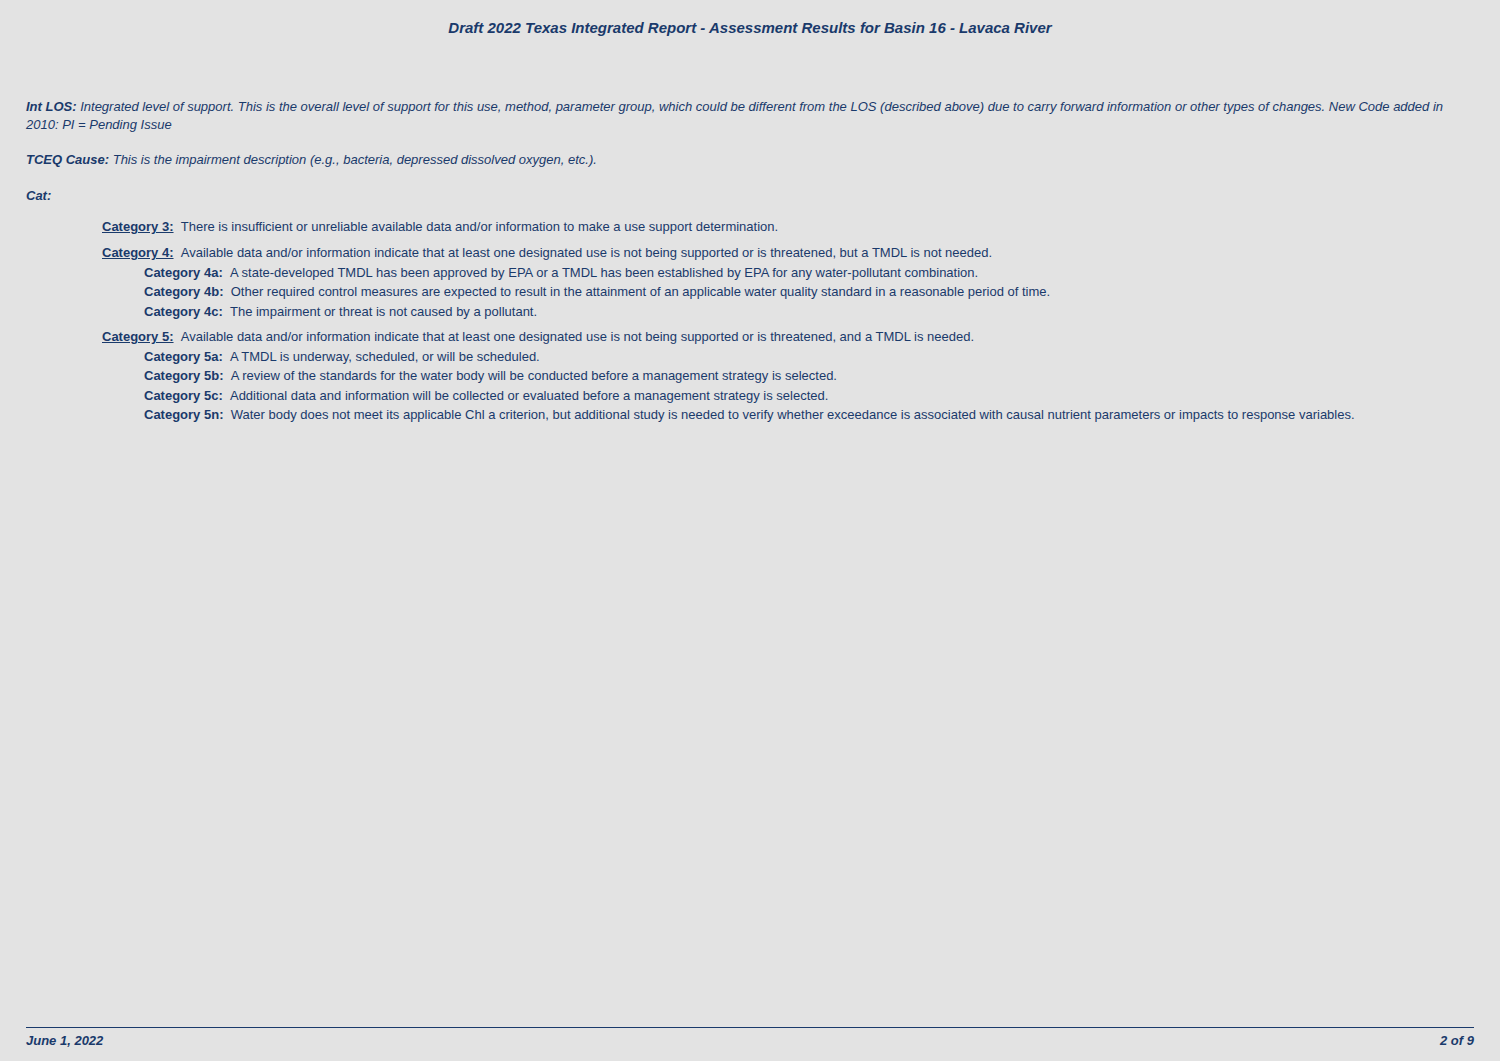Draft 2022 Texas Integrated Report - Assessment Results for Basin 16 - Lavaca River
Int LOS: Integrated level of support. This is the overall level of support for this use, method, parameter group, which could be different from the LOS (described above) due to carry forward information or other types of changes. New Code added in 2010: PI = Pending Issue
TCEQ Cause: This is the impairment description (e.g., bacteria, depressed dissolved oxygen, etc.).
Cat:
Category 3: There is insufficient or unreliable available data and/or information to make a use support determination.
Category 4: Available data and/or information indicate that at least one designated use is not being supported or is threatened, but a TMDL is not needed.
Category 4a: A state-developed TMDL has been approved by EPA or a TMDL has been established by EPA for any water-pollutant combination.
Category 4b: Other required control measures are expected to result in the attainment of an applicable water quality standard in a reasonable period of time.
Category 4c: The impairment or threat is not caused by a pollutant.
Category 5: Available data and/or information indicate that at least one designated use is not being supported or is threatened, and a TMDL is needed.
Category 5a: A TMDL is underway, scheduled, or will be scheduled.
Category 5b: A review of the standards for the water body will be conducted before a management strategy is selected.
Category 5c: Additional data and information will be collected or evaluated before a management strategy is selected.
Category 5n: Water body does not meet its applicable Chl a criterion, but additional study is needed to verify whether exceedance is associated with causal nutrient parameters or impacts to response variables.
June 1, 2022 2 of 9